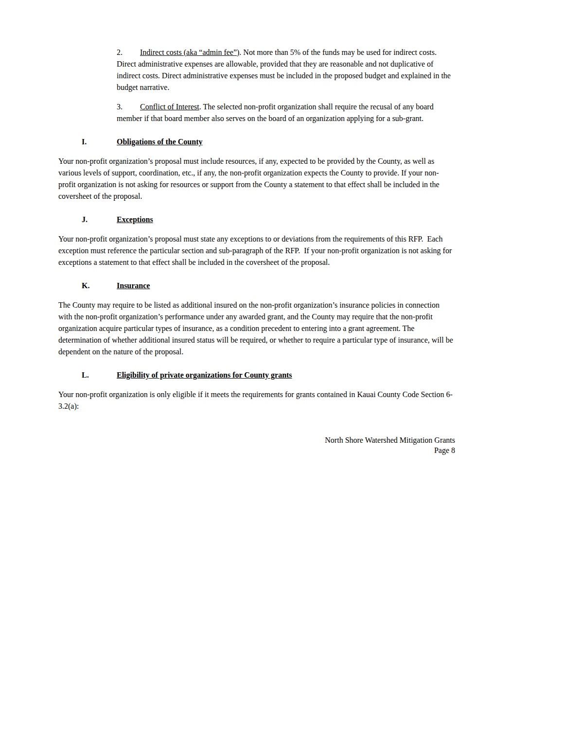2. Indirect costs (aka “admin fee”). Not more than 5% of the funds may be used for indirect costs. Direct administrative expenses are allowable, provided that they are reasonable and not duplicative of indirect costs. Direct administrative expenses must be included in the proposed budget and explained in the budget narrative.
3. Conflict of Interest. The selected non-profit organization shall require the recusal of any board member if that board member also serves on the board of an organization applying for a sub-grant.
I. Obligations of the County
Your non-profit organization’s proposal must include resources, if any, expected to be provided by the County, as well as various levels of support, coordination, etc., if any, the non-profit organization expects the County to provide. If your non-profit organization is not asking for resources or support from the County a statement to that effect shall be included in the coversheet of the proposal.
J. Exceptions
Your non-profit organization’s proposal must state any exceptions to or deviations from the requirements of this RFP. Each exception must reference the particular section and sub-paragraph of the RFP. If your non-profit organization is not asking for exceptions a statement to that effect shall be included in the coversheet of the proposal.
K. Insurance
The County may require to be listed as additional insured on the non-profit organization’s insurance policies in connection with the non-profit organization’s performance under any awarded grant, and the County may require that the non-profit organization acquire particular types of insurance, as a condition precedent to entering into a grant agreement. The determination of whether additional insured status will be required, or whether to require a particular type of insurance, will be dependent on the nature of the proposal.
L. Eligibility of private organizations for County grants
Your non-profit organization is only eligible if it meets the requirements for grants contained in Kauai County Code Section 6-3.2(a):
North Shore Watershed Mitigation Grants
Page 8